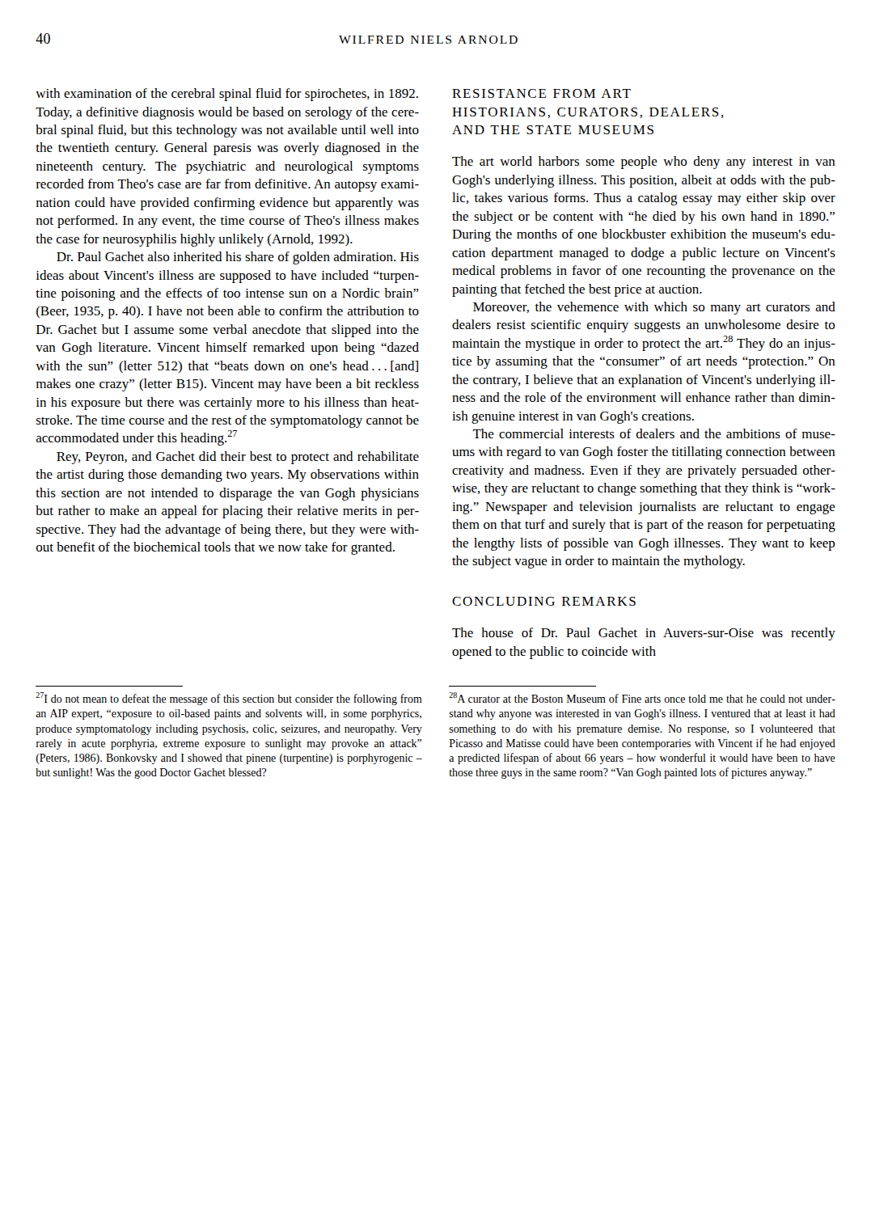40
Wilfred Niels Arnold
with examination of the cerebral spinal fluid for spirochetes, in 1892. Today, a definitive diagnosis would be based on serology of the cerebral spinal fluid, but this technology was not available until well into the twentieth century. General paresis was overly diagnosed in the nineteenth century. The psychiatric and neurological symptoms recorded from Theo's case are far from definitive. An autopsy examination could have provided confirming evidence but apparently was not performed. In any event, the time course of Theo's illness makes the case for neurosyphilis highly unlikely (Arnold, 1992).
Dr. Paul Gachet also inherited his share of golden admiration. His ideas about Vincent's illness are supposed to have included “turpentine poisoning and the effects of too intense sun on a Nordic brain” (Beer, 1935, p. 40). I have not been able to confirm the attribution to Dr. Gachet but I assume some verbal anecdote that slipped into the van Gogh literature. Vincent himself remarked upon being “dazed with the sun” (letter 512) that “beats down on one's head . . . [and] makes one crazy” (letter B15). Vincent may have been a bit reckless in his exposure but there was certainly more to his illness than heatstroke. The time course and the rest of the symptomatology cannot be accommodated under this heading.27
Rey, Peyron, and Gachet did their best to protect and rehabilitate the artist during those demanding two years. My observations within this section are not intended to disparage the van Gogh physicians but rather to make an appeal for placing their relative merits in perspective. They had the advantage of being there, but they were without benefit of the biochemical tools that we now take for granted.
Resistance from Art
Historians, Curators, Dealers,
and the State Museums
The art world harbors some people who deny any interest in van Gogh's underlying illness. This position, albeit at odds with the public, takes various forms. Thus a catalog essay may either skip over the subject or be content with “he died by his own hand in 1890.” During the months of one blockbuster exhibition the museum's education department managed to dodge a public lecture on Vincent's medical problems in favor of one recounting the provenance on the painting that fetched the best price at auction.
Moreover, the vehemence with which so many art curators and dealers resist scientific enquiry suggests an unwholesome desire to maintain the mystique in order to protect the art.28 They do an injustice by assuming that the “consumer” of art needs “protection.” On the contrary, I believe that an explanation of Vincent's underlying illness and the role of the environment will enhance rather than diminish genuine interest in van Gogh's creations.
The commercial interests of dealers and the ambitions of museums with regard to van Gogh foster the titillating connection between creativity and madness. Even if they are privately persuaded otherwise, they are reluctant to change something that they think is “working.” Newspaper and television journalists are reluctant to engage them on that turf and surely that is part of the reason for perpetuating the lengthy lists of possible van Gogh illnesses. They want to keep the subject vague in order to maintain the mythology.
Concluding Remarks
The house of Dr. Paul Gachet in Auvers-sur-Oise was recently opened to the public to coincide with
27I do not mean to defeat the message of this section but consider the following from an AIP expert, “exposure to oil-based paints and solvents will, in some porphyrics, produce symptomatology including psychosis, colic, seizures, and neuropathy. Very rarely in acute porphyria, extreme exposure to sunlight may provoke an attack” (Peters, 1986). Bonkovsky and I showed that pinene (turpentine) is porphyrogenic – but sunlight! Was the good Doctor Gachet blessed?
28A curator at the Boston Museum of Fine arts once told me that he could not understand why anyone was interested in van Gogh's illness. I ventured that at least it had something to do with his premature demise. No response, so I volunteered that Picasso and Matisse could have been contemporaries with Vincent if he had enjoyed a predicted lifespan of about 66 years – how wonderful it would have been to have those three guys in the same room? “Van Gogh painted lots of pictures anyway.”